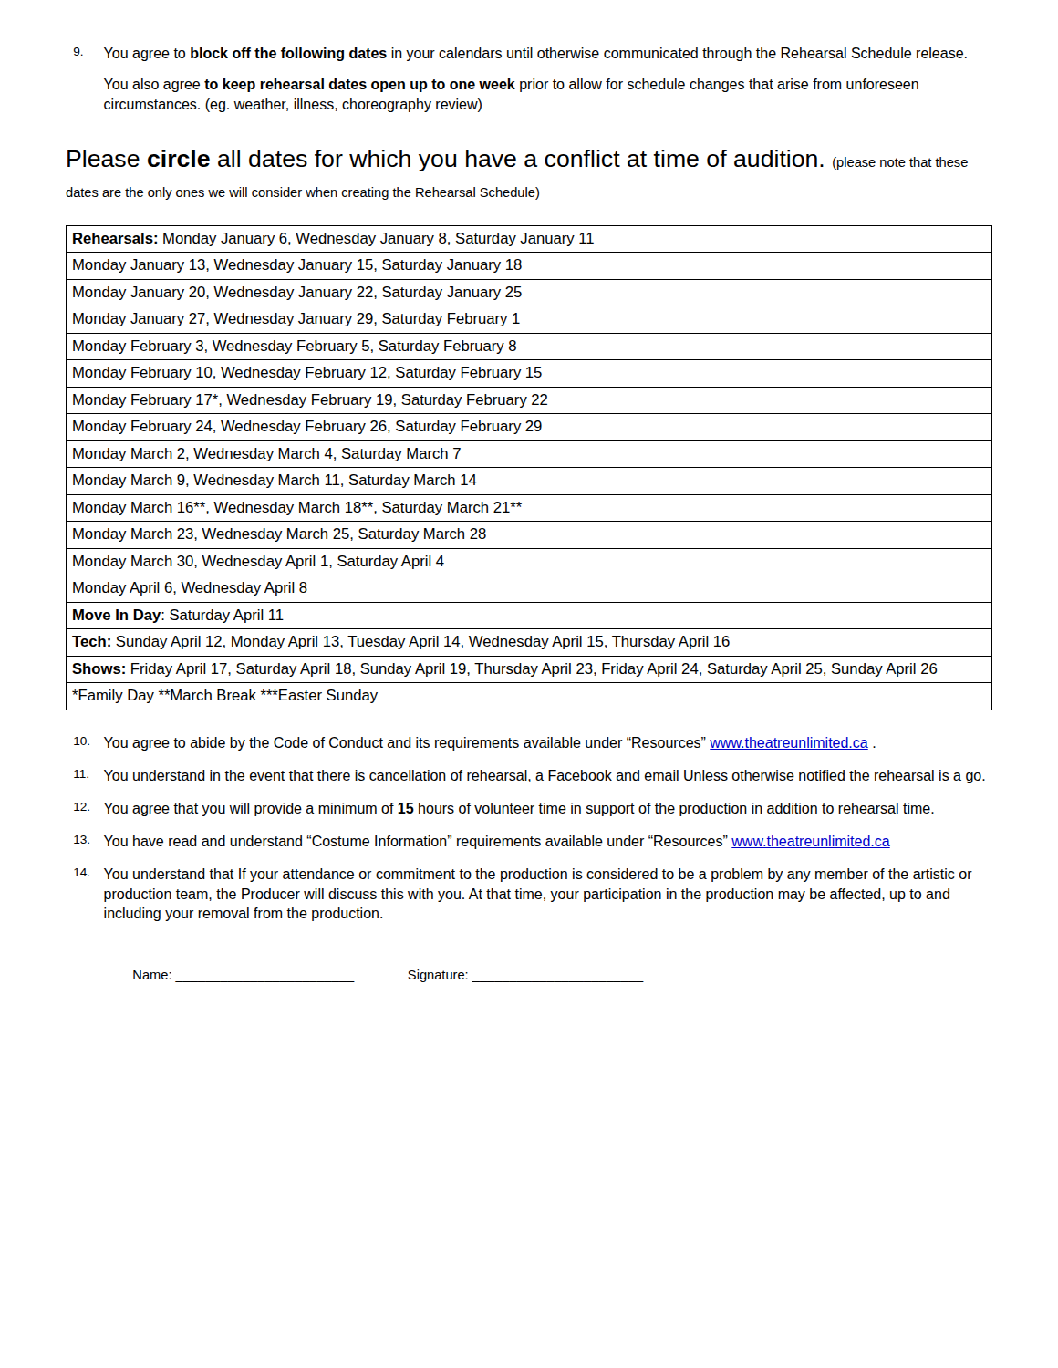9. You agree to block off the following dates in your calendars until otherwise communicated through the Rehearsal Schedule release.
You also agree to keep rehearsal dates open up to one week prior to allow for schedule changes that arise from unforeseen circumstances. (eg. weather, illness, choreography review)
Please circle all dates for which you have a conflict at time of audition. (please note that these dates are the only ones we will consider when creating the Rehearsal Schedule)
| Rehearsals: Monday January 6, Wednesday January 8, Saturday January 11 |
| Monday January 13, Wednesday January 15, Saturday January 18 |
| Monday January 20, Wednesday January 22, Saturday January 25 |
| Monday January 27, Wednesday January 29, Saturday February 1 |
| Monday February 3, Wednesday February 5, Saturday February 8 |
| Monday February 10, Wednesday February 12, Saturday February 15 |
| Monday February 17*, Wednesday February 19, Saturday February 22 |
| Monday February 24, Wednesday February 26, Saturday February 29 |
| Monday March 2, Wednesday March 4, Saturday March 7 |
| Monday March 9, Wednesday March 11, Saturday March 14 |
| Monday March 16**, Wednesday March 18**, Saturday March 21** |
| Monday March 23, Wednesday March 25, Saturday March 28 |
| Monday March 30, Wednesday April 1, Saturday April 4 |
| Monday April 6, Wednesday April 8 |
| Move In Day : Saturday April 11 |
| Tech: Sunday April 12, Monday April 13, Tuesday April 14, Wednesday April 15, Thursday April 16 |
| Shows: Friday April 17, Saturday April 18, Sunday April 19, Thursday April 23, Friday April 24, Saturday April 25, Sunday April 26 |
| *Family Day **March Break ***Easter Sunday |
10. You agree to abide by the Code of Conduct and its requirements available under “Resources” www.theatreunlimited.ca .
11. You understand in the event that there is cancellation of rehearsal, a Facebook and email Unless otherwise notified the rehearsal is a go.
12. You agree that you will provide a minimum of 15 hours of volunteer time in support of the production in addition to rehearsal time.
13. You have read and understand “Costume Information” requirements available under “Resources” www.theatreunlimited.ca
14. You understand that If your attendance or commitment to the production is considered to be a problem by any member of the artistic or production team, the Producer will discuss this with you. At that time, your participation in the production may be affected, up to and including your removal from the production.
Name: ________________________ Signature: _______________________